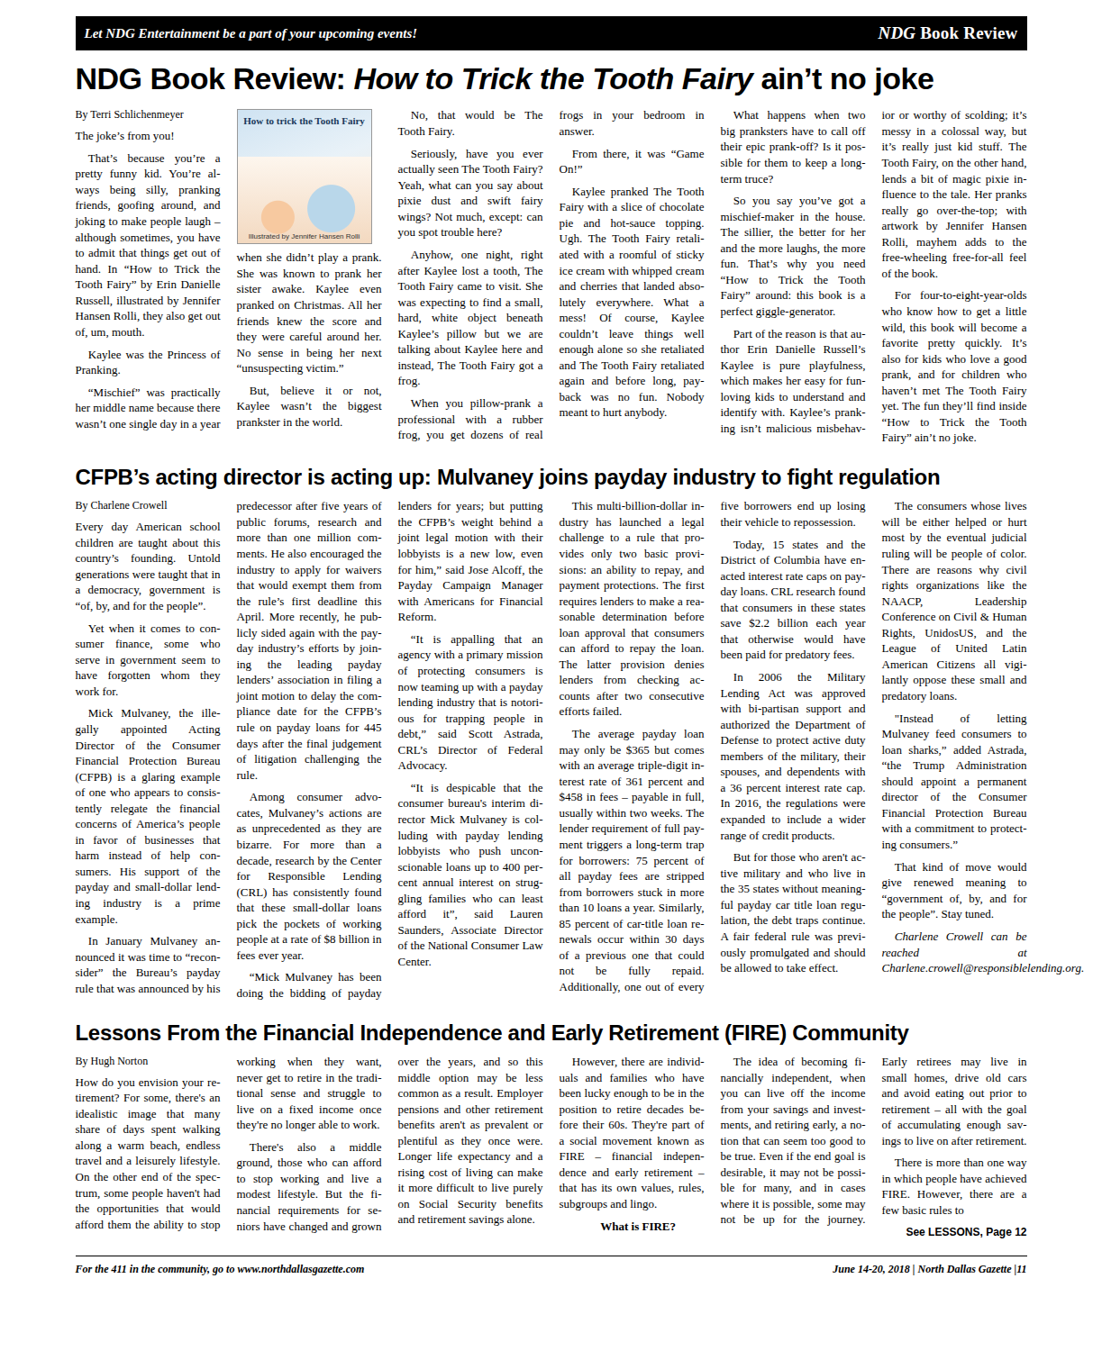Let NDG Entertainment be a part of your upcoming events!
NDG Book Review
NDG Book Review: How to Trick the Tooth Fairy ain’t no joke
By Terri Schlichenmeyer
The joke’s from you!
That’s because you’re a pretty funny kid. You’re always being silly, pranking friends, goofing around, and joking to make people laugh – although sometimes, you have to admit that things get out of hand. In “How to Trick the Tooth Fairy” by Erin Danielle Russell, illustrated by Jennifer Hansen Rolli, they also get out of, um, mouth.
How to trick the Tooth Fairy
Illustrated by Jennifer Hansen Rolli
Kaylee was the Princess of Pranking.
“Mischief” was practically her middle name because there wasn’t one single day in a year when she didn’t play a prank. She was known to prank her sister awake. Kaylee even pranked on Christmas. All her friends knew the score and they were careful around her. No sense in being her next “unsuspecting victim.”
But, believe it or not, Kaylee wasn’t the biggest prankster in the world.
No, that would be The Tooth Fairy.
Seriously, have you ever actually seen The Tooth Fairy? Yeah, what can you say about pixie dust and swift fairy wings? Not much, except: can you spot trouble here?
Anyhow, one night, right after Kaylee lost a tooth, The Tooth Fairy came to visit. She was expecting to find a small, hard, white object beneath Kaylee’s pillow but we are talking about Kaylee here and instead, The Tooth Fairy got a frog.
When you pillow-prank a professional with a rubber frog, you get dozens of real frogs in your bedroom in answer.
From there, it was “Game On!”
Kaylee pranked The Tooth Fairy with a slice of chocolate pie and hot-sauce topping. Ugh. The Tooth Fairy retaliated with a roomful of sticky ice cream with whipped cream and cherries that landed absolutely everywhere. What a mess! Of course, Kaylee couldn’t leave things well enough alone so she retaliated and The Tooth Fairy retaliated again and before long, payback was no fun. Nobody meant to hurt anybody.
What happens when two big pranksters have to call off their epic prank-off? Is it possible for them to keep a long-term truce?
So you say you’ve got a mischief-maker in the house. The sillier, the better for her and the more laughs, the more fun. That’s why you need “How to Trick the Tooth Fairy” around: this book is a perfect giggle-generator.
Part of the reason is that author Erin Danielle Russell’s Kaylee is pure playfulness, which makes her easy for fun-loving kids to understand and identify with. Kaylee’s pranking isn’t malicious misbehavior or worthy of scolding; it’s messy in a colossal way, but it’s really just kid stuff. The Tooth Fairy, on the other hand, lends a bit of magic pixie influence to the tale. Her pranks really go over-the-top; with artwork by Jennifer Hansen Rolli, mayhem adds to the free-wheeling free-for-all feel of the book.
For four-to-eight-year-olds who know how to get a little wild, this book will become a favorite pretty quickly. It’s also for kids who love a good prank, and for children who haven’t met The Tooth Fairy yet. The fun they’ll find inside “How to Trick the Tooth Fairy” ain’t no joke.
CFPB’s acting director is acting up: Mulvaney joins payday industry to fight regulation
By Charlene Crowell
Every day American school children are taught about this country’s founding. Untold generations were taught that in a democracy, government is “of, by, and for the people”.
Yet when it comes to consumer finance, some who serve in government seem to have forgotten whom they work for.
Mick Mulvaney, the illegally appointed Acting Director of the Consumer Financial Protection Bureau (CFPB) is a glaring example of one who appears to consistently relegate the financial concerns of America’s people in favor of businesses that harm instead of help consumers. His support of the payday and small-dollar lending industry is a prime example.
In January Mulvaney announced it was time to “reconsider” the Bureau’s payday rule that was announced by his predecessor after five years of public forums, research and more than one million comments. He also encouraged the industry to apply for waivers that would exempt them from the rule’s first deadline this April. More recently, he publicly sided again with the payday industry’s efforts by joining the leading payday lenders’ association in filing a joint motion to delay the compliance date for the CFPB’s rule on payday loans for 445 days after the final judgement of litigation challenging the rule.
Among consumer advocates, Mulvaney’s actions are as unprecedented as they are bizarre. For more than a decade, research by the Center for Responsible Lending (CRL) has consistently found that these small-dollar loans pick the pockets of working people at a rate of $8 billion in fees ever year.
“Mick Mulvaney has been doing the bidding of payday lenders for years; but putting the CFPB’s weight behind a joint legal motion with their lobbyists is a new low, even for him,” said Jose Alcoff, the Payday Campaign Manager with Americans for Financial Reform.
“It is appalling that an agency with a primary mission of protecting consumers is now teaming up with a payday lending industry that is notorious for trapping people in debt,” said Scott Astrada, CRL’s Director of Federal Advocacy.
“It is despicable that the consumer bureau's interim director Mick Mulvaney is colluding with payday lending lobbyists who push unconscionable loans up to 400 percent annual interest on struggling families who can least afford it”, said Lauren Saunders, Associate Director of the National Consumer Law Center.
This multi-billion-dollar industry has launched a legal challenge to a rule that provides only two basic provisions: an ability to repay, and payment protections. The first requires lenders to make a reasonable determination before loan approval that consumers can afford to repay the loan. The latter provision denies lenders from checking accounts after two consecutive efforts failed.
The average payday loan may only be $365 but comes with an average triple-digit interest rate of 361 percent and $458 in fees – payable in full, usually within two weeks. The lender requirement of full payment triggers a long-term trap for borrowers: 75 percent of all payday fees are stripped from borrowers stuck in more than 10 loans a year. Similarly, 85 percent of car-title loan renewals occur within 30 days of a previous one that could not be fully repaid. Additionally, one out of every five borrowers end up losing their vehicle to repossession.
Today, 15 states and the District of Columbia have enacted interest rate caps on payday loans. CRL research found that consumers in these states save $2.2 billion each year that otherwise would have been paid for predatory fees.
In 2006 the Military Lending Act was approved with bi-partisan support and authorized the Department of Defense to protect active duty members of the military, their spouses, and dependents with a 36 percent interest rate cap. In 2016, the regulations were expanded to include a wider range of credit products.
But for those who aren't active military and who live in the 35 states without meaningful payday car title loan regulation, the debt traps continue. A fair federal rule was previously promulgated and should be allowed to take effect.
The consumers whose lives will be either helped or hurt most by the eventual judicial ruling will be people of color. There are reasons why civil rights organizations like the NAACP, Leadership Conference on Civil & Human Rights, UnidosUS, and the League of United Latin American Citizens all vigilantly oppose these small and predatory loans.
"Instead of letting Mulvaney feed consumers to loan sharks,” added Astrada, “the Trump Administration should appoint a permanent director of the Consumer Financial Protection Bureau with a commitment to protecting consumers.”
That kind of move would give renewed meaning to “government of, by, and for the people”. Stay tuned.
Charlene Crowell can be reached at Charlene.crowell@responsiblelending.org.
Lessons From the Financial Independence and Early Retirement (FIRE) Community
By Hugh Norton
How do you envision your retirement? For some, there's an idealistic image that many share of days spent walking along a warm beach, endless travel and a leisurely lifestyle. On the other end of the spectrum, some people haven't had the opportunities that would afford them the ability to stop working when they want, never get to retire in the traditional sense and struggle to live on a fixed income once they're no longer able to work.
There's also a middle ground, those who can afford to stop working and live a modest lifestyle. But the financial requirements for seniors have changed and grown over the years, and so this middle option may be less common as a result. Employer pensions and other retirement benefits aren't as prevalent or plentiful as they once were. Longer life expectancy and a rising cost of living can make it more difficult to live purely on Social Security benefits and retirement savings alone.
However, there are individuals and families who have been lucky enough to be in the position to retire decades before their 60s. They're part of a social movement known as FIRE – financial independence and early retirement – that has its own values, rules, subgroups and lingo.
What is FIRE?
The idea of becoming financially independent, when you can live off the income from your savings and investments, and retiring early, a notion that can seem too good to be true. Even if the end goal is desirable, it may not be possible for many, and in cases where it is possible, some may not be up for the journey. Early retirees may live in small homes, drive old cars and avoid eating out prior to retirement – all with the goal of accumulating enough savings to live on after retirement.
There is more than one way in which people have achieved FIRE. However, there are a few basic rules to
See LESSONS, Page 12
For the 411 in the community, go to www.northdallasgazette.com
June 14-20, 2018 | North Dallas Gazette |11